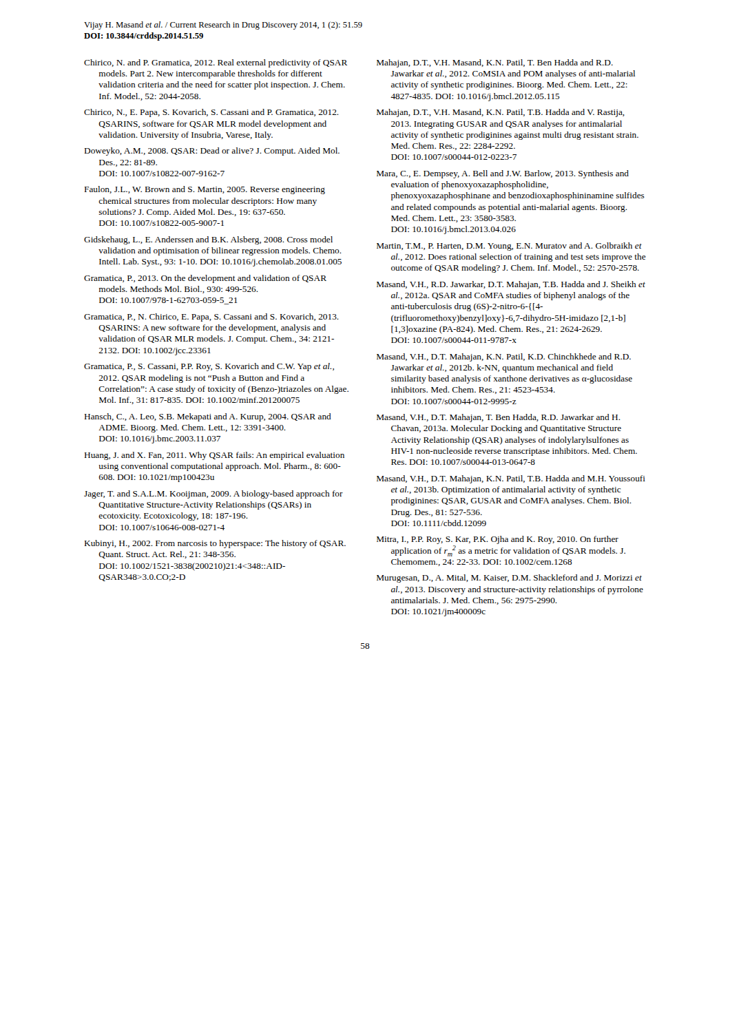Vijay H. Masand et al. / Current Research in Drug Discovery 2014, 1 (2): 51.59
DOI: 10.3844/crddsp.2014.51.59
Chirico, N. and P. Gramatica, 2012. Real external predictivity of QSAR models. Part 2. New intercomparable thresholds for different validation criteria and the need for scatter plot inspection. J. Chem. Inf. Model., 52: 2044-2058.
Chirico, N., E. Papa, S. Kovarich, S. Cassani and P. Gramatica, 2012. QSARINS, software for QSAR MLR model development and validation. University of Insubria, Varese, Italy.
Doweyko, A.M., 2008. QSAR: Dead or alive? J. Comput. Aided Mol. Des., 22: 81-89.
DOI: 10.1007/s10822-007-9162-7
Faulon, J.L., W. Brown and S. Martin, 2005. Reverse engineering chemical structures from molecular descriptors: How many solutions? J. Comp. Aided Mol. Des., 19: 637-650.
DOI: 10.1007/s10822-005-9007-1
Gidskehaug, L., E. Anderssen and B.K. Alsberg, 2008. Cross model validation and optimisation of bilinear regression models. Chemo. Intell. Lab. Syst., 93: 1-10. DOI: 10.1016/j.chemolab.2008.01.005
Gramatica, P., 2013. On the development and validation of QSAR models. Methods Mol. Biol., 930: 499-526.
DOI: 10.1007/978-1-62703-059-5_21
Gramatica, P., N. Chirico, E. Papa, S. Cassani and S. Kovarich, 2013. QSARINS: A new software for the development, analysis and validation of QSAR MLR models. J. Comput. Chem., 34: 2121-2132. DOI: 10.1002/jcc.23361
Gramatica, P., S. Cassani, P.P. Roy, S. Kovarich and C.W. Yap et al., 2012. QSAR modeling is not “Push a Button and Find a Correlation”: A case study of toxicity of (Benzo-)triazoles on Algae. Mol. Inf., 31: 817-835. DOI: 10.1002/minf.201200075
Hansch, C., A. Leo, S.B. Mekapati and A. Kurup, 2004. QSAR and ADME. Bioorg. Med. Chem. Lett., 12: 3391-3400.
DOI: 10.1016/j.bmc.2003.11.037
Huang, J. and X. Fan, 2011. Why QSAR fails: An empirical evaluation using conventional computational approach. Mol. Pharm., 8: 600-608. DOI: 10.1021/mp100423u
Jager, T. and S.A.L.M. Kooijman, 2009. A biology-based approach for Quantitative Structure-Activity Relationships (QSARs) in ecotoxicity. Ecotoxicology, 18: 187-196.
DOI: 10.1007/s10646-008-0271-4
Kubinyi, H., 2002. From narcosis to hyperspace: The history of QSAR. Quant. Struct. Act. Rel., 21: 348-356.
DOI: 10.1002/1521-3838(200210)21:4<348::AID-QSAR348>3.0.CO;2-D
Mahajan, D.T., V.H. Masand, K.N. Patil, T. Ben Hadda and R.D. Jawarkar et al., 2012. CoMSIA and POM analyses of anti-malarial activity of synthetic prodiginines. Bioorg. Med. Chem. Lett., 22: 4827-4835. DOI: 10.1016/j.bmcl.2012.05.115
Mahajan, D.T., V.H. Masand, K.N. Patil, T.B. Hadda and V. Rastija, 2013. Integrating GUSAR and QSAR analyses for antimalarial activity of synthetic prodiginines against multi drug resistant strain. Med. Chem. Res., 22: 2284-2292.
DOI: 10.1007/s00044-012-0223-7
Mara, C., E. Dempsey, A. Bell and J.W. Barlow, 2013. Synthesis and evaluation of phenoxyoxazaphospholidine, phenoxyoxazaphosphinane and benzodioxaphosphininamine sulfides and related compounds as potential anti-malarial agents. Bioorg. Med. Chem. Lett., 23: 3580-3583.
DOI: 10.1016/j.bmcl.2013.04.026
Martin, T.M., P. Harten, D.M. Young, E.N. Muratov and A. Golbraikh et al., 2012. Does rational selection of training and test sets improve the outcome of QSAR modeling? J. Chem. Inf. Model., 52: 2570-2578.
Masand, V.H., R.D. Jawarkar, D.T. Mahajan, T.B. Hadda and J. Sheikh et al., 2012a. QSAR and CoMFA studies of biphenyl analogs of the anti-tuberculosis drug (6S)-2-nitro-6-{[4-(trifluoromethoxy)benzyl]oxy}-6,7-dihydro-5H-imidazo [2,1-b][1,3]oxazine (PA-824). Med. Chem. Res., 21: 2624-2629.
DOI: 10.1007/s00044-011-9787-x
Masand, V.H., D.T. Mahajan, K.N. Patil, K.D. Chinchkhede and R.D. Jawarkar et al., 2012b. k-NN, quantum mechanical and field similarity based analysis of xanthone derivatives as α-glucosidase inhibitors. Med. Chem. Res., 21: 4523-4534.
DOI: 10.1007/s00044-012-9995-z
Masand, V.H., D.T. Mahajan, T. Ben Hadda, R.D. Jawarkar and H. Chavan, 2013a. Molecular Docking and Quantitative Structure Activity Relationship (QSAR) analyses of indolylarylsulfones as HIV-1 non-nucleoside reverse transcriptase inhibitors. Med. Chem. Res. DOI: 10.1007/s00044-013-0647-8
Masand, V.H., D.T. Mahajan, K.N. Patil, T.B. Hadda and M.H. Youssoufi et al., 2013b. Optimization of antimalarial activity of synthetic prodiginines: QSAR, GUSAR and CoMFA analyses. Chem. Biol. Drug. Des., 81: 527-536.
DOI: 10.1111/cbdd.12099
Mitra, I., P.P. Roy, S. Kar, P.K. Ojha and K. Roy, 2010. On further application of rm2 as a metric for validation of QSAR models. J. Chemomem., 24: 22-33. DOI: 10.1002/cem.1268
Murugesan, D., A. Mital, M. Kaiser, D.M. Shackleford and J. Morizzi et al., 2013. Discovery and structure-activity relationships of pyrrolone antimalarials. J. Med. Chem., 56: 2975-2990.
DOI: 10.1021/jm400009c
58